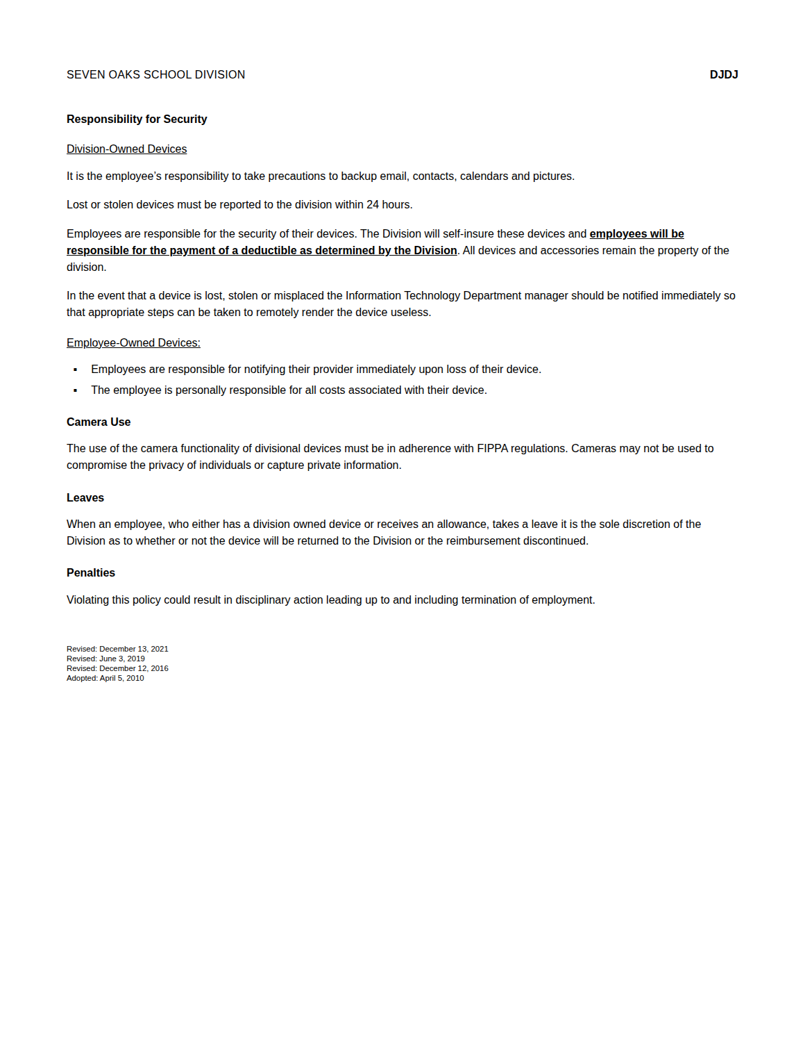SEVEN OAKS SCHOOL DIVISION DJDJ
Responsibility for Security
Division-Owned Devices
It is the employee’s responsibility to take precautions to backup email, contacts, calendars and pictures.
Lost or stolen devices must be reported to the division within 24 hours.
Employees are responsible for the security of their devices. The Division will self-insure these devices and employees will be responsible for the payment of a deductible as determined by the Division. All devices and accessories remain the property of the division.
In the event that a device is lost, stolen or misplaced the Information Technology Department manager should be notified immediately so that appropriate steps can be taken to remotely render the device useless.
Employee-Owned Devices:
Employees are responsible for notifying their provider immediately upon loss of their device.
The employee is personally responsible for all costs associated with their device.
Camera Use
The use of the camera functionality of divisional devices must be in adherence with FIPPA regulations. Cameras may not be used to compromise the privacy of individuals or capture private information.
Leaves
When an employee, who either has a division owned device or receives an allowance, takes a leave it is the sole discretion of the Division as to whether or not the device will be returned to the Division or the reimbursement discontinued.
Penalties
Violating this policy could result in disciplinary action leading up to and including termination of employment.
Revised: December 13, 2021
Revised: June 3, 2019
Revised: December 12, 2016
Adopted: April 5, 2010